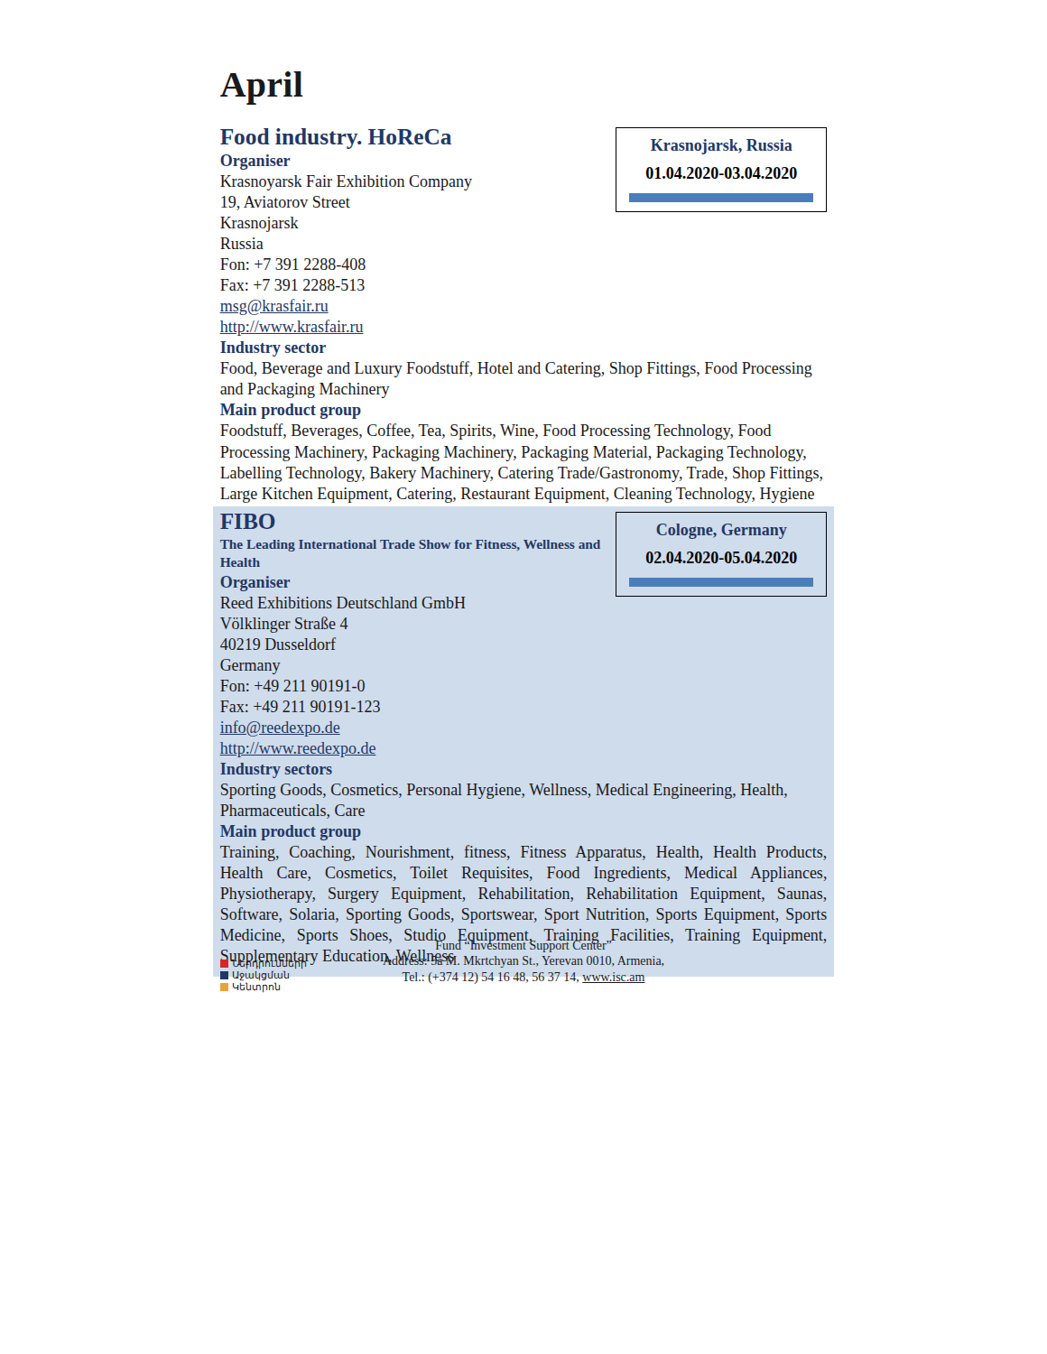April
Krasnojarsk, Russia
01.04.2020-03.04.2020
Food industry. HoReCa
Organiser
Krasnoyarsk Fair Exhibition Company
19, Aviatorov Street
Krasnojarsk
Russia
Fon: +7 391 2288-408
Fax: +7 391 2288-513
msg@krasfair.ru
http://www.krasfair.ru
Industry sector
Food, Beverage and Luxury Foodstuff, Hotel and Catering, Shop Fittings, Food Processing and Packaging Machinery
Main product group
Foodstuff, Beverages, Coffee, Tea, Spirits, Wine, Food Processing Technology, Food Processing Machinery, Packaging Machinery, Packaging Material, Packaging Technology, Labelling Technology, Bakery Machinery, Catering Trade/Gastronomy, Trade, Shop Fittings, Large Kitchen Equipment, Catering, Restaurant Equipment, Cleaning Technology, Hygiene
Cologne, Germany
02.04.2020-05.04.2020
FIBO
The Leading International Trade Show for Fitness, Wellness and Health
Organiser
Reed Exhibitions Deutschland GmbH
Völklinger Straße 4
40219 Dusseldorf
Germany
Fon: +49 211 90191-0
Fax: +49 211 90191-123
info@reedexpo.de
http://www.reedexpo.de
Industry sectors
Sporting Goods, Cosmetics, Personal Hygiene, Wellness, Medical Engineering, Health, Pharmaceuticals, Care
Main product group
Training, Coaching, Nourishment, fitness, Fitness Apparatus, Health, Health Products, Health Care, Cosmetics, Toilet Requisites, Food Ingredients, Medical Appliances, Physiotherapy, Surgery Equipment, Rehabilitation, Rehabilitation Equipment, Saunas, Software, Solaria, Sporting Goods, Sportswear, Sport Nutrition, Sports Equipment, Sports Medicine, Sports Shoes, Studio Equipment, Training Facilities, Training Equipment, Supplementary Education, Wellness
Ներդրումների
Աջակցման
Կենտրոն
Fund “Investment Support Center”
Address: 5a M. Mkrtchyan St., Yerevan 0010, Armenia,
Tel.: (+374 12) 54 16 48, 56 37 14, www.isc.am